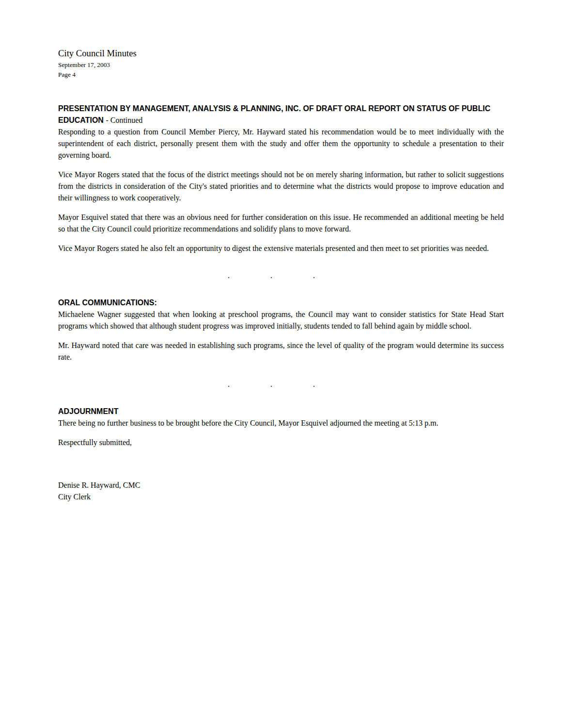City Council Minutes
September 17, 2003
Page 4
PRESENTATION BY MANAGEMENT, ANALYSIS & PLANNING, INC. OF DRAFT ORAL REPORT ON STATUS OF PUBLIC EDUCATION - Continued
Responding to a question from Council Member Piercy, Mr. Hayward stated his recommendation would be to meet individually with the superintendent of each district, personally present them with the study and offer them the opportunity to schedule a presentation to their governing board.
Vice Mayor Rogers stated that the focus of the district meetings should not be on merely sharing information, but rather to solicit suggestions from the districts in consideration of the City's stated priorities and to determine what the districts would propose to improve education and their willingness to work cooperatively.
Mayor Esquivel stated that there was an obvious need for further consideration on this issue. He recommended an additional meeting be held so that the City Council could prioritize recommendations and solidify plans to move forward.
Vice Mayor Rogers stated he also felt an opportunity to digest the extensive materials presented and then meet to set priorities was needed.
. . .
ORAL COMMUNICATIONS:
Michaelene Wagner suggested that when looking at preschool programs, the Council may want to consider statistics for State Head Start programs which showed that although student progress was improved initially, students tended to fall behind again by middle school.
Mr. Hayward noted that care was needed in establishing such programs, since the level of quality of the program would determine its success rate.
. . .
ADJOURNMENT
There being no further business to be brought before the City Council, Mayor Esquivel adjourned the meeting at 5:13 p.m.
Respectfully submitted,
Denise R. Hayward, CMC
City Clerk